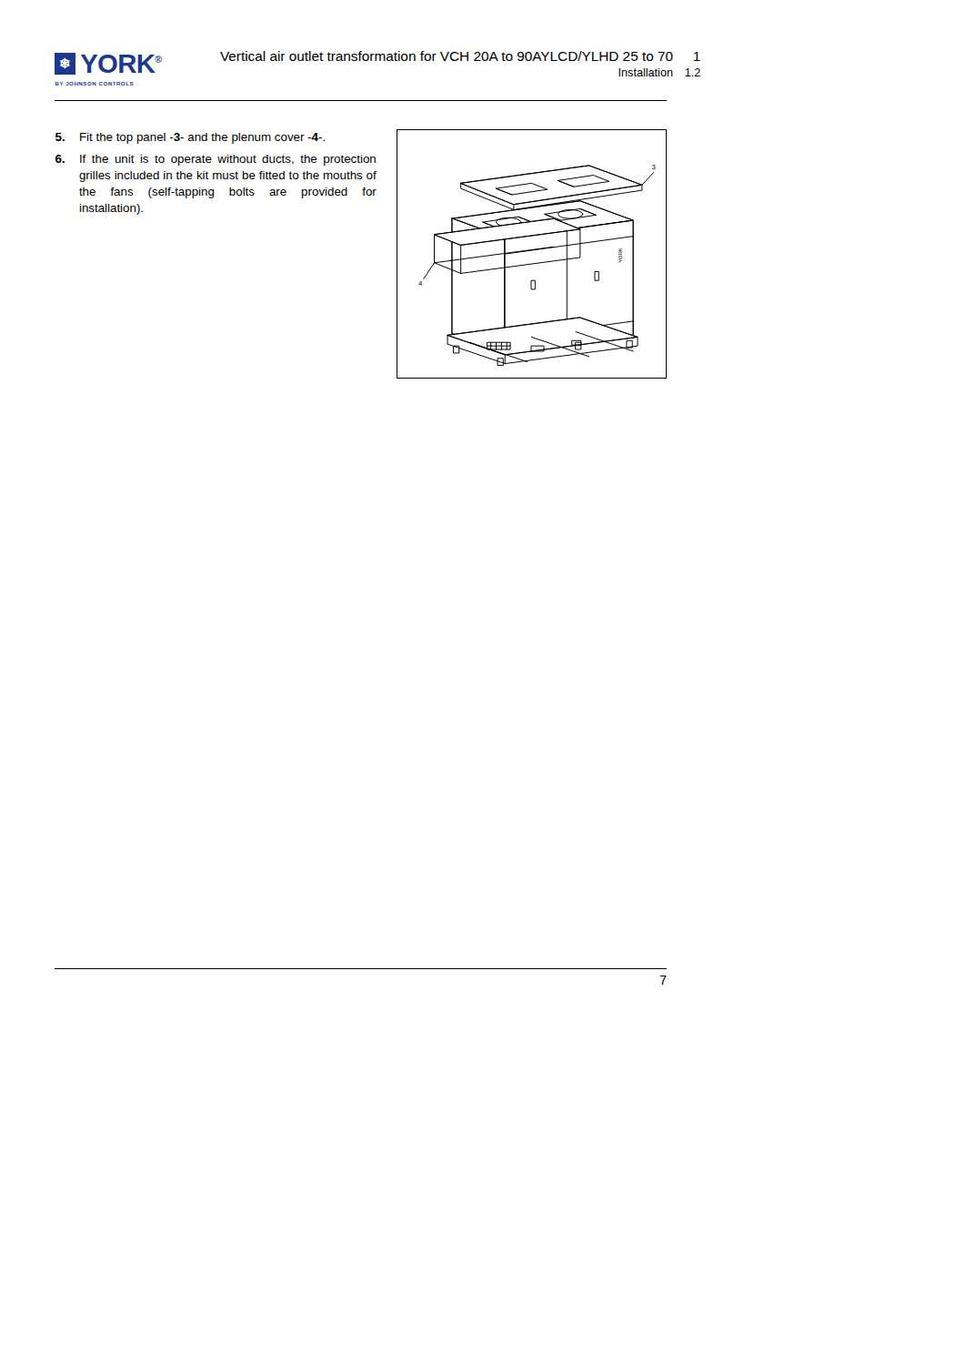❄ YORK®
BY JOHNSON CONTROLS
Vertical air outlet transformation for VCH 20A to 90AYLCD/YLHD 25 to 701
Installation1.2
5. Fit the top panel -3- and the plenum cover -4-.
6. If the unit is to operate without ducts, the protection grilles included in the kit must be fitted to the mouths of the fans (self-tapping bolts are provided for installation).
3 4 YORK
7